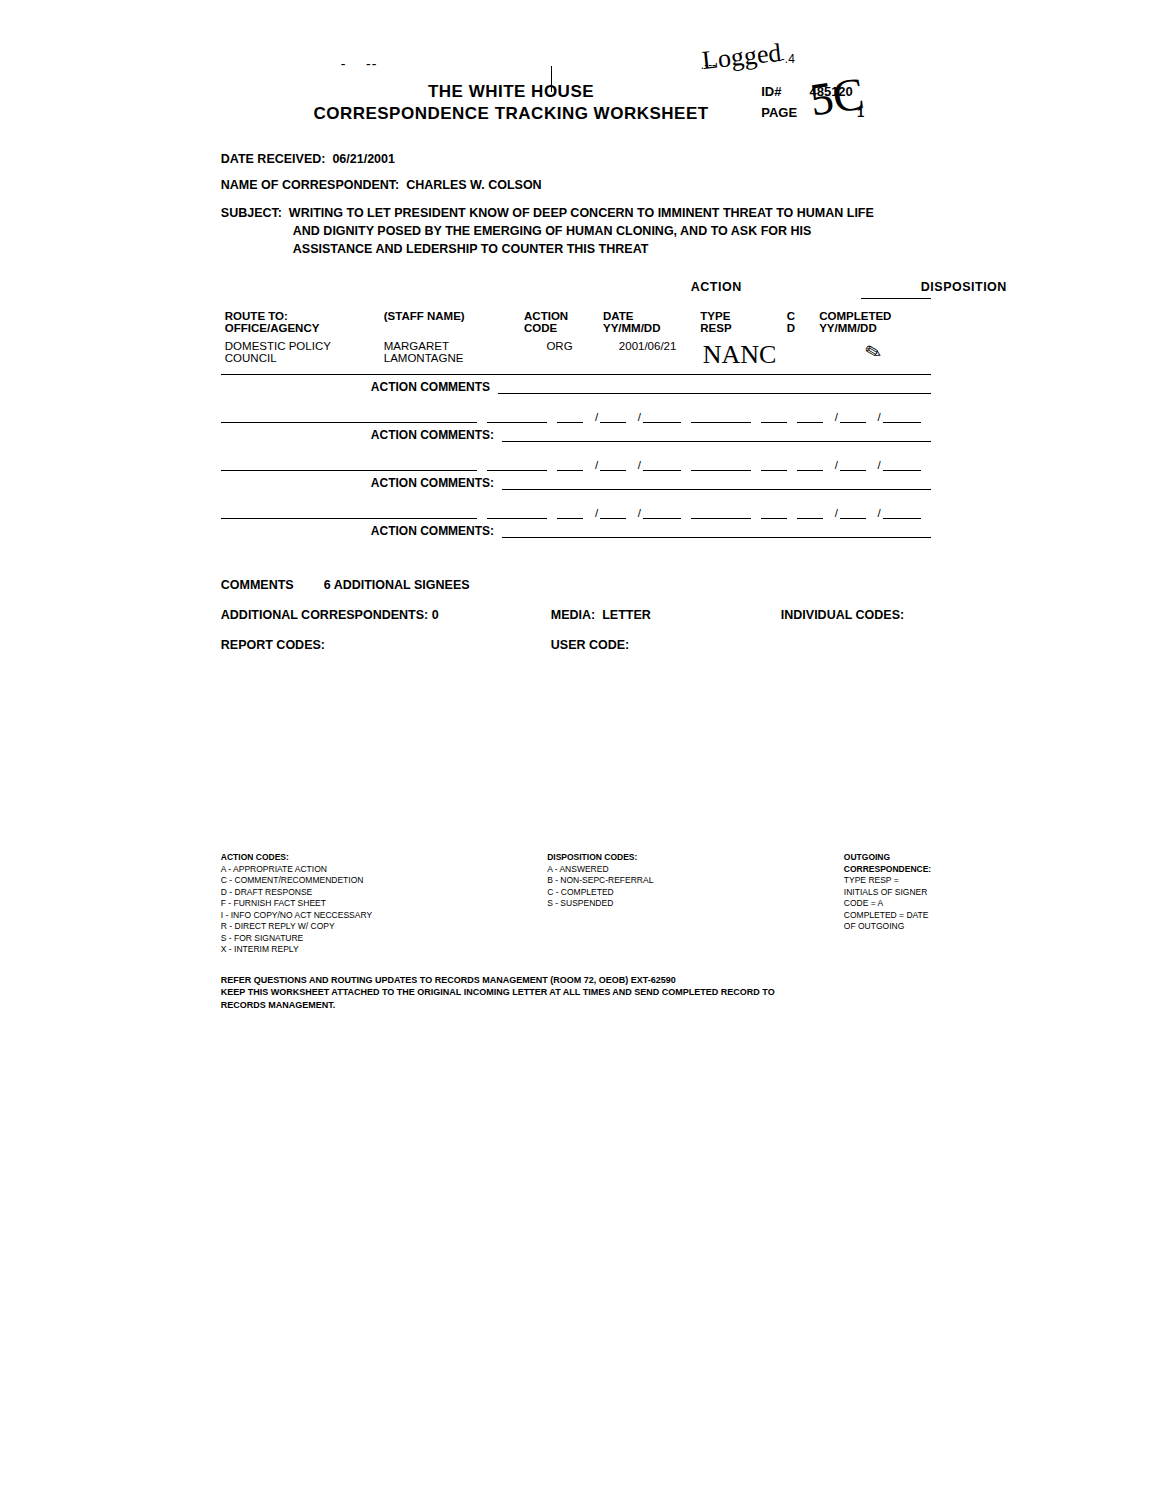- -- .--- -.4 Logged
THE WHITE HOUSE
CORRESPONDENCE TRACKING WORKSHEET
ID#485120
PAGE1
5C
DATE RECEIVED: 06/21/2001
NAME OF CORRESPONDENT: CHARLES W. COLSON
SUBJECT: WRITING TO LET PRESIDENT KNOW OF DEEP CONCERN TO IMMINENT THREAT TO HUMAN LIFE
AND DIGNITY POSED BY THE EMERGING OF HUMAN CLONING, AND TO ASK FOR HIS
ASSISTANCE AND LEDERSHIP TO COUNTER THIS THREAT
ACTION DISPOSITION
| ROUTE TO: OFFICE/AGENCY | (STAFF NAME) | ACTION CODE | DATE YY/MM/DD | TYPE RESP | C D | COMPLETED YY/MM/DD |
| --- | --- | --- | --- | --- | --- | --- |
| DOMESTIC POLICY COUNCIL | MARGARET LAMONTAGNE | ORG | 2001/06/21 | NANC | | ✎ |
ACTION COMMENTS
/ / / /
ACTION COMMENTS:
/ / / /
ACTION COMMENTS:
/ / / /
ACTION COMMENTS:
COMMENTS6 ADDITIONAL SIGNEES
ADDITIONAL CORRESPONDENTS: 0
MEDIA: LETTER
INDIVIDUAL CODES:
REPORT CODES:
USER CODE:
ACTION CODES:
A - APPROPRIATE ACTION
C - COMMENT/RECOMMENDETION
D - DRAFT RESPONSE
F - FURNISH FACT SHEET
I - INFO COPY/NO ACT NECCESSARY
R - DIRECT REPLY W/ COPY
S - FOR SIGNATURE
X - INTERIM REPLY
DISPOSITION CODES:
A - ANSWERED
B - NON-SEPC-REFERRAL
C - COMPLETED
S - SUSPENDED
OUTGOING CORRESPONDENCE:
TYPE RESP = INITIALS OF SIGNER
CODE = A
COMPLETED = DATE OF OUTGOING
REFER QUESTIONS AND ROUTING UPDATES TO RECORDS MANAGEMENT (ROOM 72, OEOB) EXT-62590
KEEP THIS WORKSHEET ATTACHED TO THE ORIGINAL INCOMING LETTER AT ALL TIMES AND SEND COMPLETED RECORD TO
RECORDS MANAGEMENT.